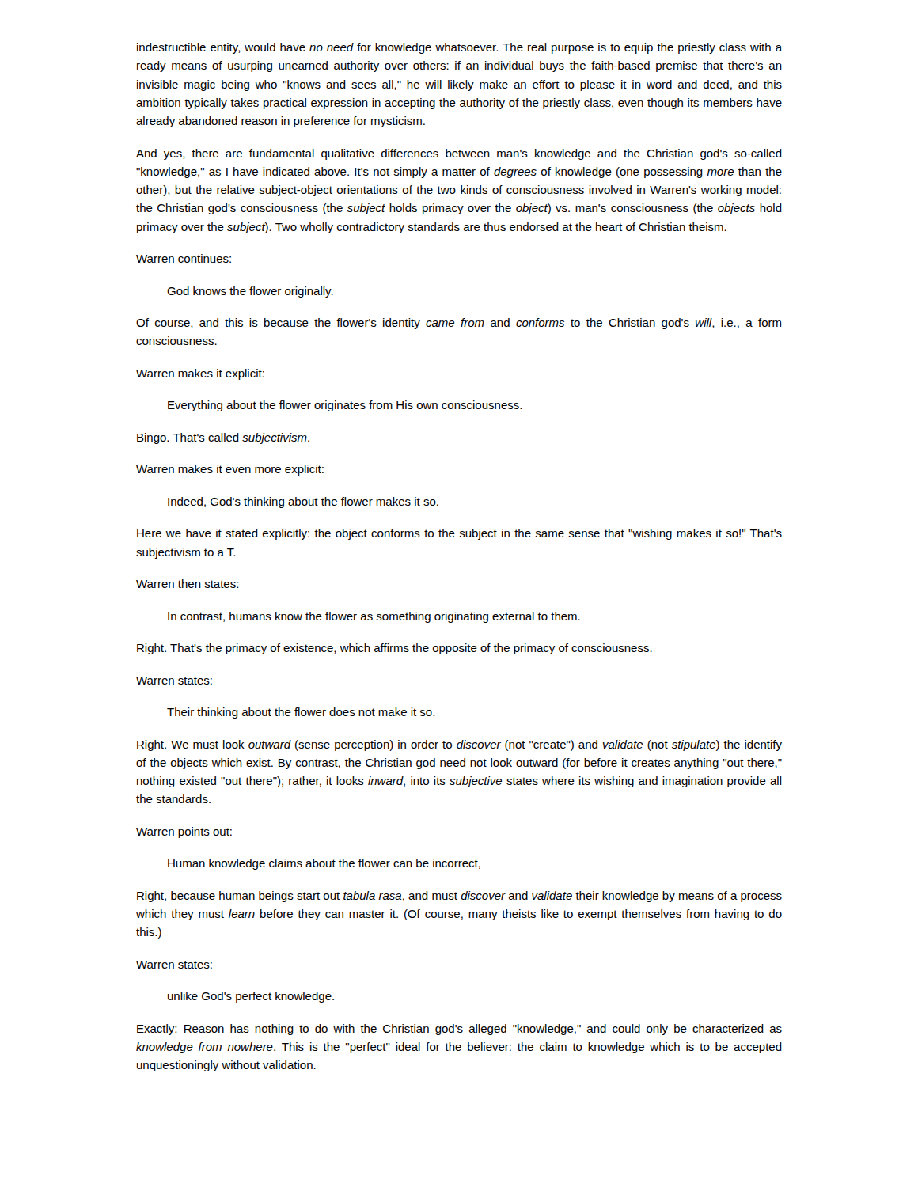indestructible entity, would have no need for knowledge whatsoever. The real purpose is to equip the priestly class with a ready means of usurping unearned authority over others: if an individual buys the faith-based premise that there's an invisible magic being who "knows and sees all," he will likely make an effort to please it in word and deed, and this ambition typically takes practical expression in accepting the authority of the priestly class, even though its members have already abandoned reason in preference for mysticism.
And yes, there are fundamental qualitative differences between man's knowledge and the Christian god's so-called "knowledge," as I have indicated above. It's not simply a matter of degrees of knowledge (one possessing more than the other), but the relative subject-object orientations of the two kinds of consciousness involved in Warren's working model: the Christian god's consciousness (the subject holds primacy over the object) vs. man's consciousness (the objects hold primacy over the subject). Two wholly contradictory standards are thus endorsed at the heart of Christian theism.
Warren continues:
God knows the flower originally.
Of course, and this is because the flower's identity came from and conforms to the Christian god's will, i.e., a form consciousness.
Warren makes it explicit:
Everything about the flower originates from His own consciousness.
Bingo. That's called subjectivism.
Warren makes it even more explicit:
Indeed, God's thinking about the flower makes it so.
Here we have it stated explicitly: the object conforms to the subject in the same sense that "wishing makes it so!" That's subjectivism to a T.
Warren then states:
In contrast, humans know the flower as something originating external to them.
Right. That's the primacy of existence, which affirms the opposite of the primacy of consciousness.
Warren states:
Their thinking about the flower does not make it so.
Right. We must look outward (sense perception) in order to discover (not "create") and validate (not stipulate) the identify of the objects which exist. By contrast, the Christian god need not look outward (for before it creates anything "out there," nothing existed "out there"); rather, it looks inward, into its subjective states where its wishing and imagination provide all the standards.
Warren points out:
Human knowledge claims about the flower can be incorrect,
Right, because human beings start out tabula rasa, and must discover and validate their knowledge by means of a process which they must learn before they can master it. (Of course, many theists like to exempt themselves from having to do this.)
Warren states:
unlike God's perfect knowledge.
Exactly: Reason has nothing to do with the Christian god's alleged "knowledge," and could only be characterized as knowledge from nowhere. This is the "perfect" ideal for the believer: the claim to knowledge which is to be accepted unquestioningly without validation.